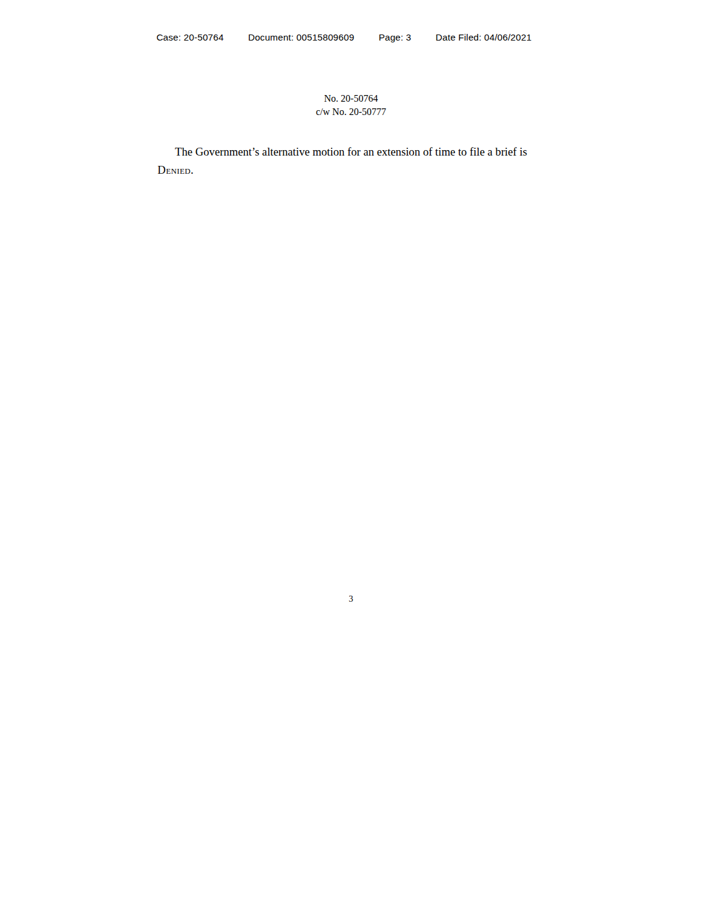Case: 20-50764 Document: 00515809609 Page: 3 Date Filed: 04/06/2021
No. 20-50764 c/w No. 20-50777
The Government’s alternative motion for an extension of time to file a brief is Denied.
3